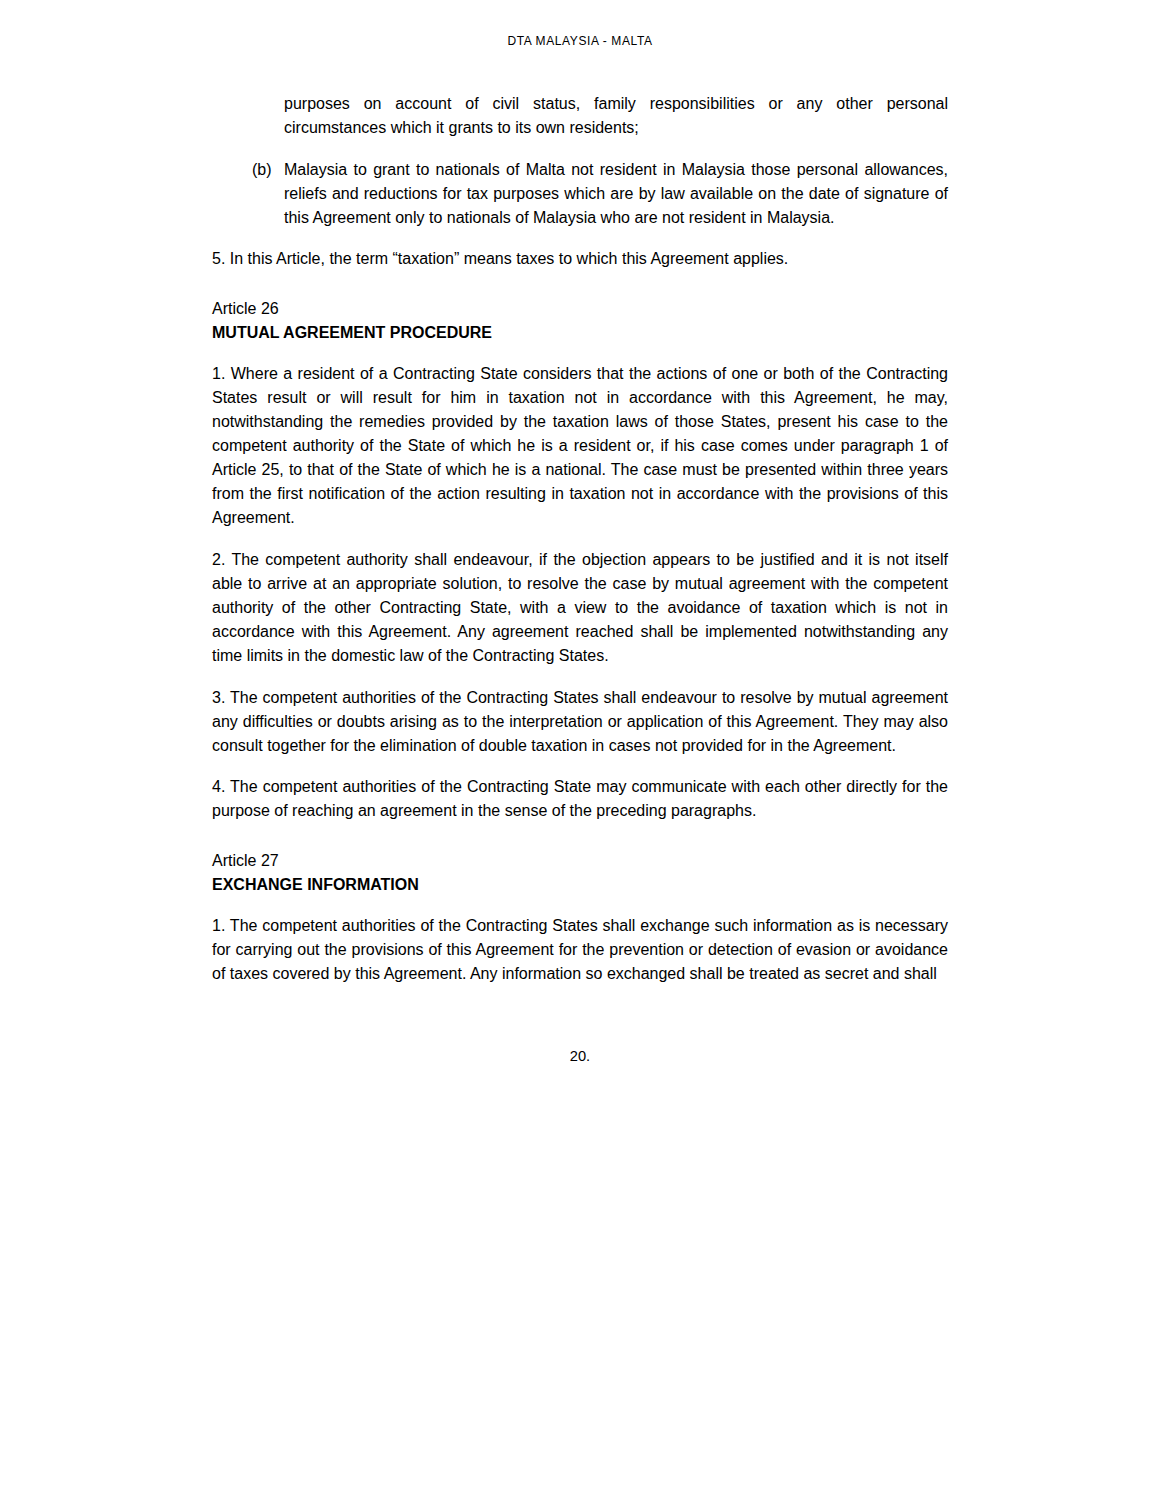DTA MALAYSIA - MALTA
purposes on account of civil status, family responsibilities or any other personal circumstances which it grants to its own residents;
(b)
Malaysia to grant to nationals of Malta not resident in Malaysia those personal allowances, reliefs and reductions for tax purposes which are by law available on the date of signature of this Agreement only to nationals of Malaysia who are not resident in Malaysia.
5. In this Article, the term “taxation” means taxes to which this Agreement applies.
Article 26MUTUAL AGREEMENT PROCEDURE
1. Where a resident of a Contracting State considers that the actions of one or both of the Contracting States result or will result for him in taxation not in accordance with this Agreement, he may, notwithstanding the remedies provided by the taxation laws of those States, present his case to the competent authority of the State of which he is a resident or, if his case comes under paragraph 1 of Article 25, to that of the State of which he is a national. The case must be presented within three years from the first notification of the action resulting in taxation not in accordance with the provisions of this Agreement.
2. The competent authority shall endeavour, if the objection appears to be justified and it is not itself able to arrive at an appropriate solution, to resolve the case by mutual agreement with the competent authority of the other Contracting State, with a view to the avoidance of taxation which is not in accordance with this Agreement. Any agreement reached shall be implemented notwithstanding any time limits in the domestic law of the Contracting States.
3. The competent authorities of the Contracting States shall endeavour to resolve by mutual agreement any difficulties or doubts arising as to the interpretation or application of this Agreement. They may also consult together for the elimination of double taxation in cases not provided for in the Agreement.
4. The competent authorities of the Contracting State may communicate with each other directly for the purpose of reaching an agreement in the sense of the preceding paragraphs.
Article 27EXCHANGE INFORMATION
1. The competent authorities of the Contracting States shall exchange such information as is necessary for carrying out the provisions of this Agreement for the prevention or detection of evasion or avoidance of taxes covered by this Agreement. Any information so exchanged shall be treated as secret and shall
20.